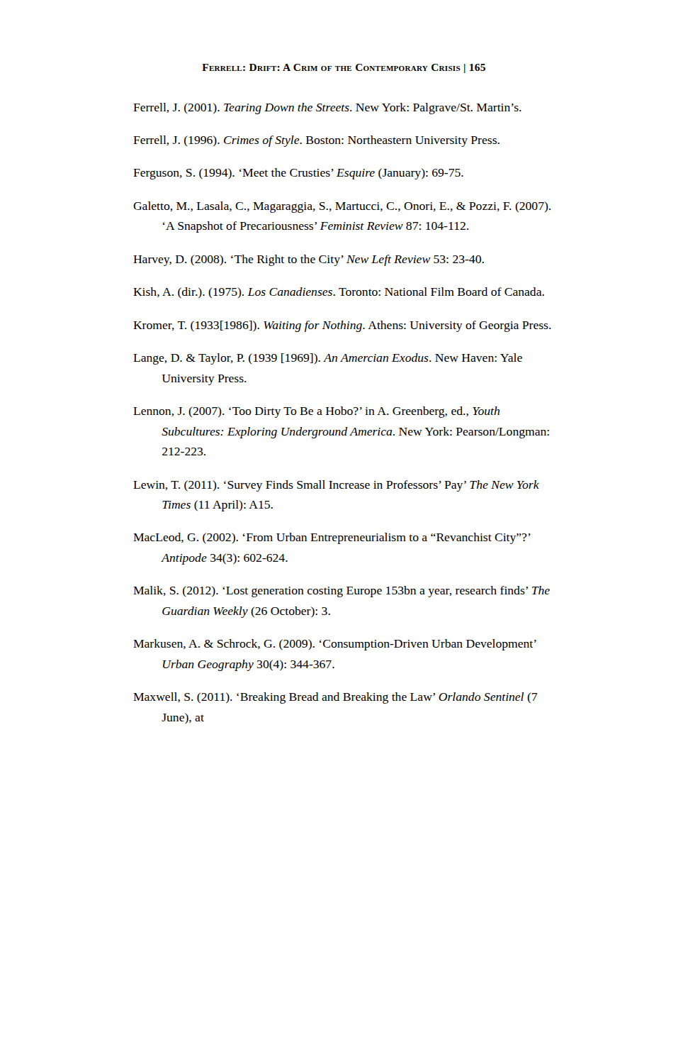Ferrell: Drift: A Crim of the Contemporary Crisis | 165
Ferrell, J. (2001). Tearing Down the Streets. New York: Palgrave/St. Martin’s.
Ferrell, J. (1996). Crimes of Style. Boston: Northeastern University Press.
Ferguson, S. (1994). ‘Meet the Crusties’ Esquire (January): 69-75.
Galetto, M., Lasala, C., Magaraggia, S., Martucci, C., Onori, E., & Pozzi, F. (2007). ‘A Snapshot of Precariousness’ Feminist Review 87: 104-112.
Harvey, D. (2008). ‘The Right to the City’ New Left Review 53: 23-40.
Kish, A. (dir.). (1975). Los Canadienses. Toronto: National Film Board of Canada.
Kromer, T. (1933[1986]). Waiting for Nothing. Athens: University of Georgia Press.
Lange, D. & Taylor, P. (1939 [1969]). An Amercian Exodus. New Haven: Yale University Press.
Lennon, J. (2007). ‘Too Dirty To Be a Hobo?’ in A. Greenberg, ed., Youth Subcultures: Exploring Underground America. New York: Pearson/Longman: 212-223.
Lewin, T. (2011). ‘Survey Finds Small Increase in Professors’ Pay’ The New York Times (11 April): A15.
MacLeod, G. (2002). ‘From Urban Entrepreneurialism to a “Revanchist City”?’ Antipode 34(3): 602-624.
Malik, S. (2012). ‘Lost generation costing Europe 153bn a year, research finds’ The Guardian Weekly (26 October): 3.
Markusen, A. & Schrock, G. (2009). ‘Consumption-Driven Urban Development’ Urban Geography 30(4): 344-367.
Maxwell, S. (2011). ‘Breaking Bread and Breaking the Law’ Orlando Sentinel (7 June), at